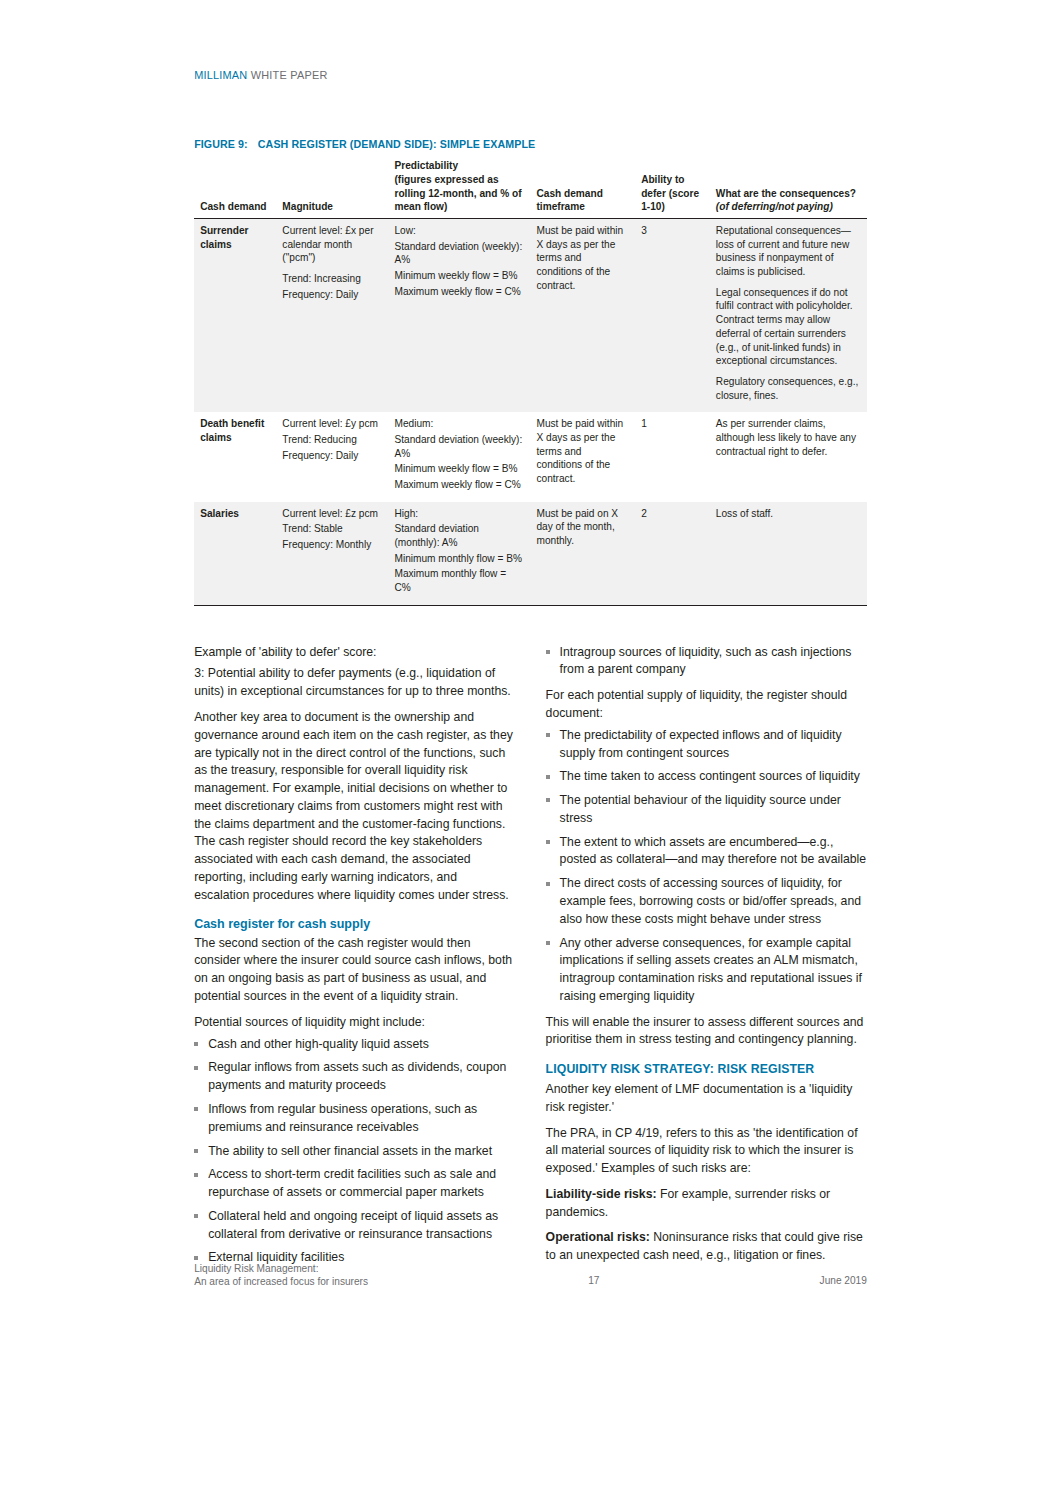MILLIMAN WHITE PAPER
FIGURE 9: CASH REGISTER (DEMAND SIDE): SIMPLE EXAMPLE
| Cash demand | Magnitude | Predictability (figures expressed as rolling 12-month, and % of mean flow) | Cash demand timeframe | Ability to defer (score 1-10) | What are the consequences? (of deferring/not paying) |
| --- | --- | --- | --- | --- | --- |
| Surrender claims | Current level: £x per calendar month ("pcm") Trend: Increasing Frequency: Daily | Low: Standard deviation (weekly): A% Minimum weekly flow = B% Maximum weekly flow = C% | Must be paid within X days as per the terms and conditions of the contract. | 3 | Reputational consequences—loss of current and future new business if nonpayment of claims is publicised. Legal consequences if do not fulfil contract with policyholder. Contract terms may allow deferral of certain surrenders (e.g., of unit-linked funds) in exceptional circumstances. Regulatory consequences, e.g., closure, fines. |
| Death benefit claims | Current level: £y pcm Trend: Reducing Frequency: Daily | Medium: Standard deviation (weekly): A% Minimum weekly flow = B% Maximum weekly flow = C% | Must be paid within X days as per the terms and conditions of the contract. | 1 | As per surrender claims, although less likely to have any contractual right to defer. |
| Salaries | Current level: £z pcm Trend: Stable Frequency: Monthly | High: Standard deviation (monthly): A% Minimum monthly flow = B% Maximum monthly flow = C% | Must be paid on X day of the month, monthly. | 2 | Loss of staff. |
Example of 'ability to defer' score:
3: Potential ability to defer payments (e.g., liquidation of units) in exceptional circumstances for up to three months.
Another key area to document is the ownership and governance around each item on the cash register, as they are typically not in the direct control of the functions, such as the treasury, responsible for overall liquidity risk management. For example, initial decisions on whether to meet discretionary claims from customers might rest with the claims department and the customer-facing functions. The cash register should record the key stakeholders associated with each cash demand, the associated reporting, including early warning indicators, and escalation procedures where liquidity comes under stress.
Cash register for cash supply
The second section of the cash register would then consider where the insurer could source cash inflows, both on an ongoing basis as part of business as usual, and potential sources in the event of a liquidity strain.
Potential sources of liquidity might include:
Cash and other high-quality liquid assets
Regular inflows from assets such as dividends, coupon payments and maturity proceeds
Inflows from regular business operations, such as premiums and reinsurance receivables
The ability to sell other financial assets in the market
Access to short-term credit facilities such as sale and repurchase of assets or commercial paper markets
Collateral held and ongoing receipt of liquid assets as collateral from derivative or reinsurance transactions
External liquidity facilities
Intragroup sources of liquidity, such as cash injections from a parent company
For each potential supply of liquidity, the register should document:
The predictability of expected inflows and of liquidity supply from contingent sources
The time taken to access contingent sources of liquidity
The potential behaviour of the liquidity source under stress
The extent to which assets are encumbered—e.g., posted as collateral—and may therefore not be available
The direct costs of accessing sources of liquidity, for example fees, borrowing costs or bid/offer spreads, and also how these costs might behave under stress
Any other adverse consequences, for example capital implications if selling assets creates an ALM mismatch, intragroup contamination risks and reputational issues if raising emerging liquidity
This will enable the insurer to assess different sources and prioritise them in stress testing and contingency planning.
LIQUIDITY RISK STRATEGY: RISK REGISTER
Another key element of LMF documentation is a 'liquidity risk register.'
The PRA, in CP 4/19, refers to this as 'the identification of all material sources of liquidity risk to which the insurer is exposed.' Examples of such risks are:
Liability-side risks: For example, surrender risks or pandemics.
Operational risks: Noninsurance risks that could give rise to an unexpected cash need, e.g., litigation or fines.
Liquidity Risk Management:
An area of increased focus for insurers
17
June 2019